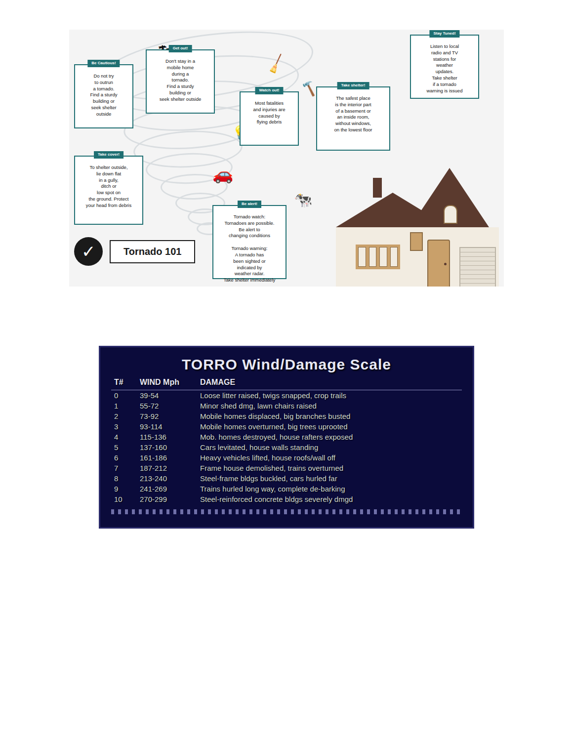🛠
🧹
🔨
💡
🚗
🐄
Be Cautious! Do not try
to outrun
a tornado.
Find a sturdy
building or
seek shelter
outside
Get out! Don't stay in a
mobile home
during a
tornado.
Find a sturdy
building or
seek shelter outside
Watch out! Most fatalities
and injuries are
caused by
flying debris
Take shelter! The safest place
is the interior part
of a basement or
an inside room,
without windows,
on the lowest floor
Stay Tuned! Listen to local
radio and TV
stations for
weather
updates.
Take shelter
if a tornado
warning is issued
Take cover! To shelter outside,
lie down flat
in a gully,
ditch or
low spot on
the ground. Protect
your head from debris
Be alert! Tornado watch:
Tornadoes are possible.
Be alert to
changing conditions
Tornado warning:
A tornado has
been sighted or
indicated by
weather radar.
Take shelter immediately
✓
Tornado 101
TORRO Wind/Damage Scale
| T# | WIND Mph | DAMAGE |
| --- | --- | --- |
| 0 | 39-54 | Loose litter raised, twigs snapped, crop trails |
| 1 | 55-72 | Minor shed dmg, lawn chairs raised |
| 2 | 73-92 | Mobile homes displaced, big branches busted |
| 3 | 93-114 | Mobile homes overturned, big trees uprooted |
| 4 | 115-136 | Mob. homes destroyed, house rafters exposed |
| 5 | 137-160 | Cars levitated, house walls standing |
| 6 | 161-186 | Heavy vehicles lifted, house roofs/wall off |
| 7 | 187-212 | Frame house demolished, trains overturned |
| 8 | 213-240 | Steel-frame bldgs buckled, cars hurled far |
| 9 | 241-269 | Trains hurled long way, complete de-barking |
| 10 | 270-299 | Steel-reinforced concrete bldgs severely dmgd |